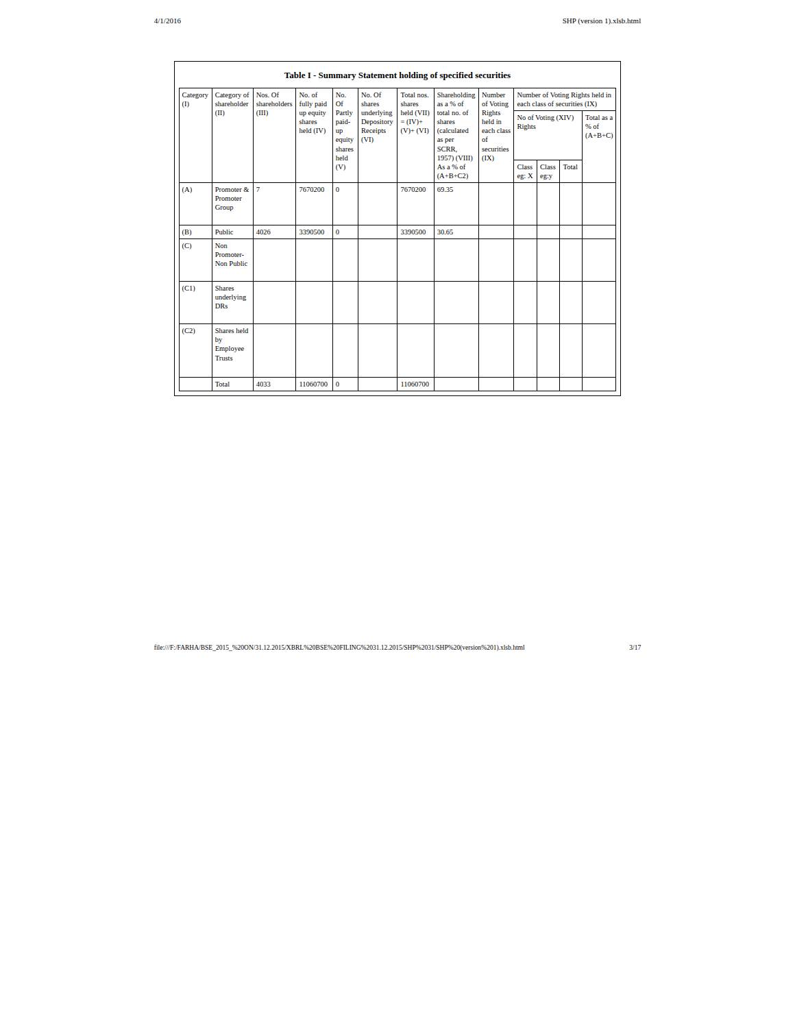4/1/2016 SHP (version 1).xlsb.html
Table I - Summary Statement holding of specified securities
| Category (I) | Category of shareholder (II) | Nos. Of shareholders (III) | No. of fully paid up equity shares held (IV) | No. Of Partly paid-up equity shares held (V) | No. Of shares underlying Depository Receipts (VI) | Total nos. shares held (VII) = (IV)+ (V)+ (VI) | Shareholding as a % of total no. of shares (calculated as per SCRR, 1957) (VIII) As a % of (A+B+C2) | Number of Voting Rights held in each class of securities (IX) | Number of Voting Rights held in each class of securities (IX) |
| --- | --- | --- | --- | --- | --- | --- | --- | --- | --- |
| No of Voting (XIV) Rights | Total as a % of (A+B+C) |
| Class eg: X | Class eg:y | Total |
| (A) | Promoter & Promoter Group | 7 | 7670200 | 0 | | 7670200 | 69.35 | | | | | |
| (B) | Public | 4026 | 3390500 | 0 | | 3390500 | 30.65 | | | | | |
| (C) | Non Promoter- Non Public | | | | | | | | | | | |
| (C1) | Shares underlying DRs | | | | | | | | | | | |
| (C2) | Shares held by Employee Trusts | | | | | | | | | | | |
| | Total | 4033 | 11060700 | 0 | | 11060700 | | | | | | |
file:///F:/FARHA/BSE_2015_%20ON/31.12.2015/XBRL%20BSE%20FILING%2031.12.2015/SHP%2031/SHP%20(version%201).xlsb.html 3/17